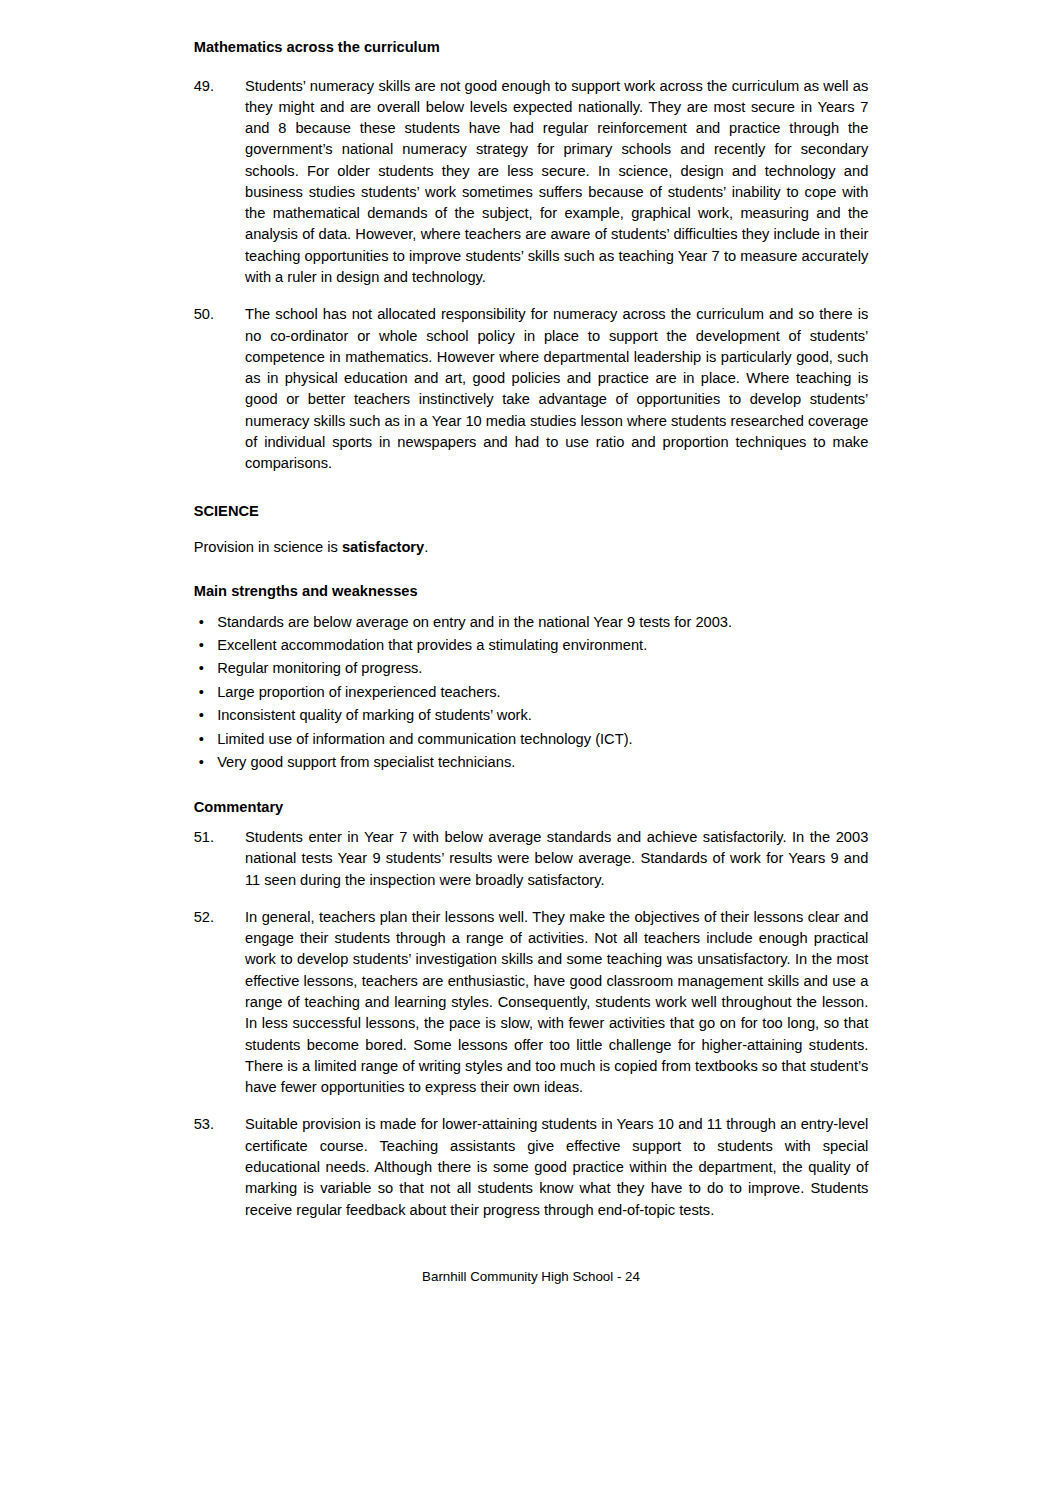Mathematics across the curriculum
49.
Students’ numeracy skills are not good enough to support work across the curriculum as well as they might and are overall below levels expected nationally. They are most secure in Years 7 and 8 because these students have had regular reinforcement and practice through the government’s national numeracy strategy for primary schools and recently for secondary schools. For older students they are less secure. In science, design and technology and business studies students’ work sometimes suffers because of students’ inability to cope with the mathematical demands of the subject, for example, graphical work, measuring and the analysis of data. However, where teachers are aware of students’ difficulties they include in their teaching opportunities to improve students’ skills such as teaching Year 7 to measure accurately with a ruler in design and technology.
50.
The school has not allocated responsibility for numeracy across the curriculum and so there is no co-ordinator or whole school policy in place to support the development of students’ competence in mathematics. However where departmental leadership is particularly good, such as in physical education and art, good policies and practice are in place. Where teaching is good or better teachers instinctively take advantage of opportunities to develop students’ numeracy skills such as in a Year 10 media studies lesson where students researched coverage of individual sports in newspapers and had to use ratio and proportion techniques to make comparisons.
SCIENCE
Provision in science is satisfactory.
Main strengths and weaknesses
Standards are below average on entry and in the national Year 9 tests for 2003.
Excellent accommodation that provides a stimulating environment.
Regular monitoring of progress.
Large proportion of inexperienced teachers.
Inconsistent quality of marking of students’ work.
Limited use of information and communication technology (ICT).
Very good support from specialist technicians.
Commentary
51.
Students enter in Year 7 with below average standards and achieve satisfactorily. In the 2003 national tests Year 9 students’ results were below average. Standards of work for Years 9 and 11 seen during the inspection were broadly satisfactory.
52.
In general, teachers plan their lessons well. They make the objectives of their lessons clear and engage their students through a range of activities. Not all teachers include enough practical work to develop students’ investigation skills and some teaching was unsatisfactory. In the most effective lessons, teachers are enthusiastic, have good classroom management skills and use a range of teaching and learning styles. Consequently, students work well throughout the lesson. In less successful lessons, the pace is slow, with fewer activities that go on for too long, so that students become bored. Some lessons offer too little challenge for higher-attaining students. There is a limited range of writing styles and too much is copied from textbooks so that student’s have fewer opportunities to express their own ideas.
53.
Suitable provision is made for lower-attaining students in Years 10 and 11 through an entry-level certificate course. Teaching assistants give effective support to students with special educational needs. Although there is some good practice within the department, the quality of marking is variable so that not all students know what they have to do to improve. Students receive regular feedback about their progress through end-of-topic tests.
Barnhill Community High School - 24